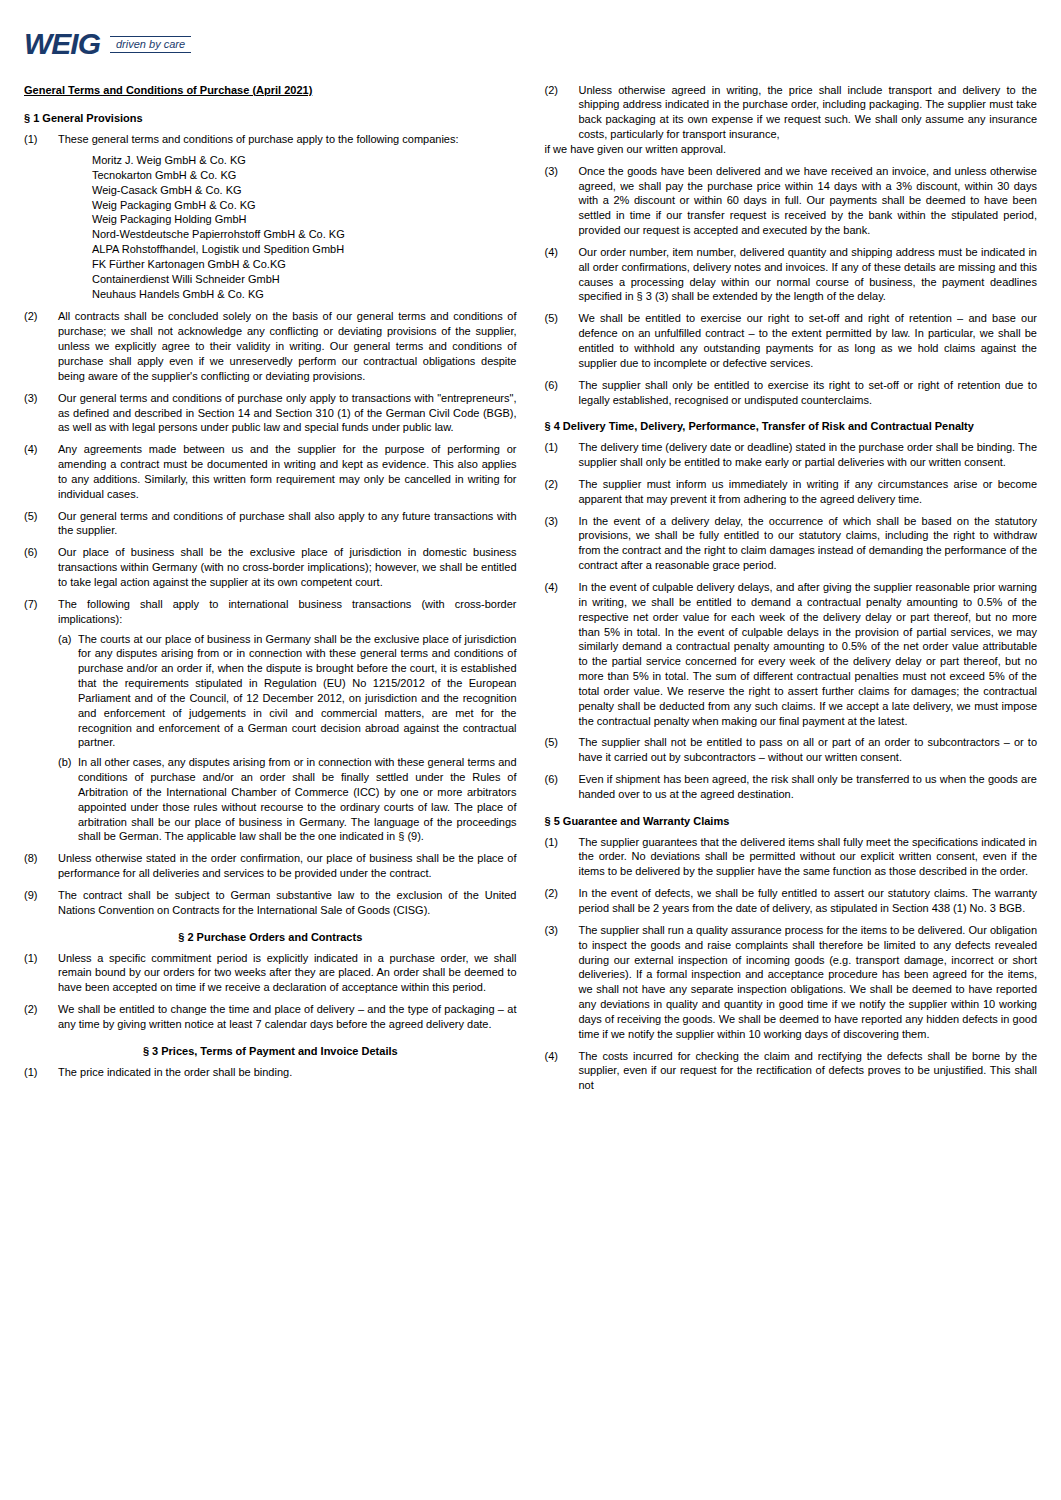WEIG driven by care
General Terms and Conditions of Purchase (April 2021)
§ 1 General Provisions
(1) These general terms and conditions of purchase apply to the following companies:
Moritz J. Weig GmbH & Co. KG
Tecnokarton GmbH & Co. KG
Weig-Casack GmbH & Co. KG
Weig Packaging GmbH & Co. KG
Weig Packaging Holding GmbH
Nord-Westdeutsche Papierrohstoff GmbH & Co. KG
ALPA Rohstoffhandel, Logistik und Spedition GmbH
FK Fürther Kartonagen GmbH & Co.KG
Containerdienst Willi Schneider GmbH
Neuhaus Handels GmbH & Co. KG
(2) All contracts shall be concluded solely on the basis of our general terms and conditions of purchase; we shall not acknowledge any conflicting or deviating provisions of the supplier, unless we explicitly agree to their validity in writing. Our general terms and conditions of purchase shall apply even if we unreservedly perform our contractual obligations despite being aware of the supplier's conflicting or deviating provisions.
(3) Our general terms and conditions of purchase only apply to transactions with "entrepreneurs", as defined and described in Section 14 and Section 310 (1) of the German Civil Code (BGB), as well as with legal persons under public law and special funds under public law.
(4) Any agreements made between us and the supplier for the purpose of performing or amending a contract must be documented in writing and kept as evidence. This also applies to any additions. Similarly, this written form requirement may only be cancelled in writing for individual cases.
(5) Our general terms and conditions of purchase shall also apply to any future transactions with the supplier.
(6) Our place of business shall be the exclusive place of jurisdiction in domestic business transactions within Germany (with no cross-border implications); however, we shall be entitled to take legal action against the supplier at its own competent court.
(7) The following shall apply to international business transactions (with cross-border implications): (a) The courts at our place of business in Germany shall be the exclusive place of jurisdiction for any disputes arising from or in connection with these general terms and conditions of purchase and/or an order if, when the dispute is brought before the court, it is established that the requirements stipulated in Regulation (EU) No 1215/2012 of the European Parliament and of the Council, of 12 December 2012, on jurisdiction and the recognition and enforcement of judgements in civil and commercial matters, are met for the recognition and enforcement of a German court decision abroad against the contractual partner. (b) In all other cases, any disputes arising from or in connection with these general terms and conditions of purchase and/or an order shall be finally settled under the Rules of Arbitration of the International Chamber of Commerce (ICC) by one or more arbitrators appointed under those rules without recourse to the ordinary courts of law. The place of arbitration shall be our place of business in Germany. The language of the proceedings shall be German. The applicable law shall be the one indicated in § (9).
(8) Unless otherwise stated in the order confirmation, our place of business shall be the place of performance for all deliveries and services to be provided under the contract.
(9) The contract shall be subject to German substantive law to the exclusion of the United Nations Convention on Contracts for the International Sale of Goods (CISG).
§ 2 Purchase Orders and Contracts
(1) Unless a specific commitment period is explicitly indicated in a purchase order, we shall remain bound by our orders for two weeks after they are placed. An order shall be deemed to have been accepted on time if we receive a declaration of acceptance within this period.
(2) We shall be entitled to change the time and place of delivery – and the type of packaging – at any time by giving written notice at least 7 calendar days before the agreed delivery date.
§ 3 Prices, Terms of Payment and Invoice Details
(1) The price indicated in the order shall be binding.
(2) Unless otherwise agreed in writing, the price shall include transport and delivery to the shipping address indicated in the purchase order, including packaging. The supplier must take back packaging at its own expense if we request such. We shall only assume any insurance costs, particularly for transport insurance,
if we have given our written approval.
(3) Once the goods have been delivered and we have received an invoice, and unless otherwise agreed, we shall pay the purchase price within 14 days with a 3% discount, within 30 days with a 2% discount or within 60 days in full. Our payments shall be deemed to have been settled in time if our transfer request is received by the bank within the stipulated period, provided our request is accepted and executed by the bank.
(4) Our order number, item number, delivered quantity and shipping address must be indicated in all order confirmations, delivery notes and invoices. If any of these details are missing and this causes a processing delay within our normal course of business, the payment deadlines specified in § 3 (3) shall be extended by the length of the delay.
(5) We shall be entitled to exercise our right to set-off and right of retention – and base our defence on an unfulfilled contract – to the extent permitted by law. In particular, we shall be entitled to withhold any outstanding payments for as long as we hold claims against the supplier due to incomplete or defective services.
(6) The supplier shall only be entitled to exercise its right to set-off or right of retention due to legally established, recognised or undisputed counterclaims.
§ 4 Delivery Time, Delivery, Performance, Transfer of Risk and Contractual Penalty
(1) The delivery time (delivery date or deadline) stated in the purchase order shall be binding. The supplier shall only be entitled to make early or partial deliveries with our written consent.
(2) The supplier must inform us immediately in writing if any circumstances arise or become apparent that may prevent it from adhering to the agreed delivery time.
(3) In the event of a delivery delay, the occurrence of which shall be based on the statutory provisions, we shall be fully entitled to our statutory claims, including the right to withdraw from the contract and the right to claim damages instead of demanding the performance of the contract after a reasonable grace period.
(4) In the event of culpable delivery delays, and after giving the supplier reasonable prior warning in writing, we shall be entitled to demand a contractual penalty amounting to 0.5% of the respective net order value for each week of the delivery delay or part thereof, but no more than 5% in total. In the event of culpable delays in the provision of partial services, we may similarly demand a contractual penalty amounting to 0.5% of the net order value attributable to the partial service concerned for every week of the delivery delay or part thereof, but no more than 5% in total. The sum of different contractual penalties must not exceed 5% of the total order value. We reserve the right to assert further claims for damages; the contractual penalty shall be deducted from any such claims. If we accept a late delivery, we must impose the contractual penalty when making our final payment at the latest.
(5) The supplier shall not be entitled to pass on all or part of an order to subcontractors – or to have it carried out by subcontractors – without our written consent.
(6) Even if shipment has been agreed, the risk shall only be transferred to us when the goods are handed over to us at the agreed destination.
§ 5 Guarantee and Warranty Claims
(1) The supplier guarantees that the delivered items shall fully meet the specifications indicated in the order. No deviations shall be permitted without our explicit written consent, even if the items to be delivered by the supplier have the same function as those described in the order.
(2) In the event of defects, we shall be fully entitled to assert our statutory claims. The warranty period shall be 2 years from the date of delivery, as stipulated in Section 438 (1) No. 3 BGB.
(3) The supplier shall run a quality assurance process for the items to be delivered. Our obligation to inspect the goods and raise complaints shall therefore be limited to any defects revealed during our external inspection of incoming goods (e.g. transport damage, incorrect or short deliveries). If a formal inspection and acceptance procedure has been agreed for the items, we shall not have any separate inspection obligations. We shall be deemed to have reported any deviations in quality and quantity in good time if we notify the supplier within 10 working days of receiving the goods. We shall be deemed to have reported any hidden defects in good time if we notify the supplier within 10 working days of discovering them.
(4) The costs incurred for checking the claim and rectifying the defects shall be borne by the supplier, even if our request for the rectification of defects proves to be unjustified. This shall not